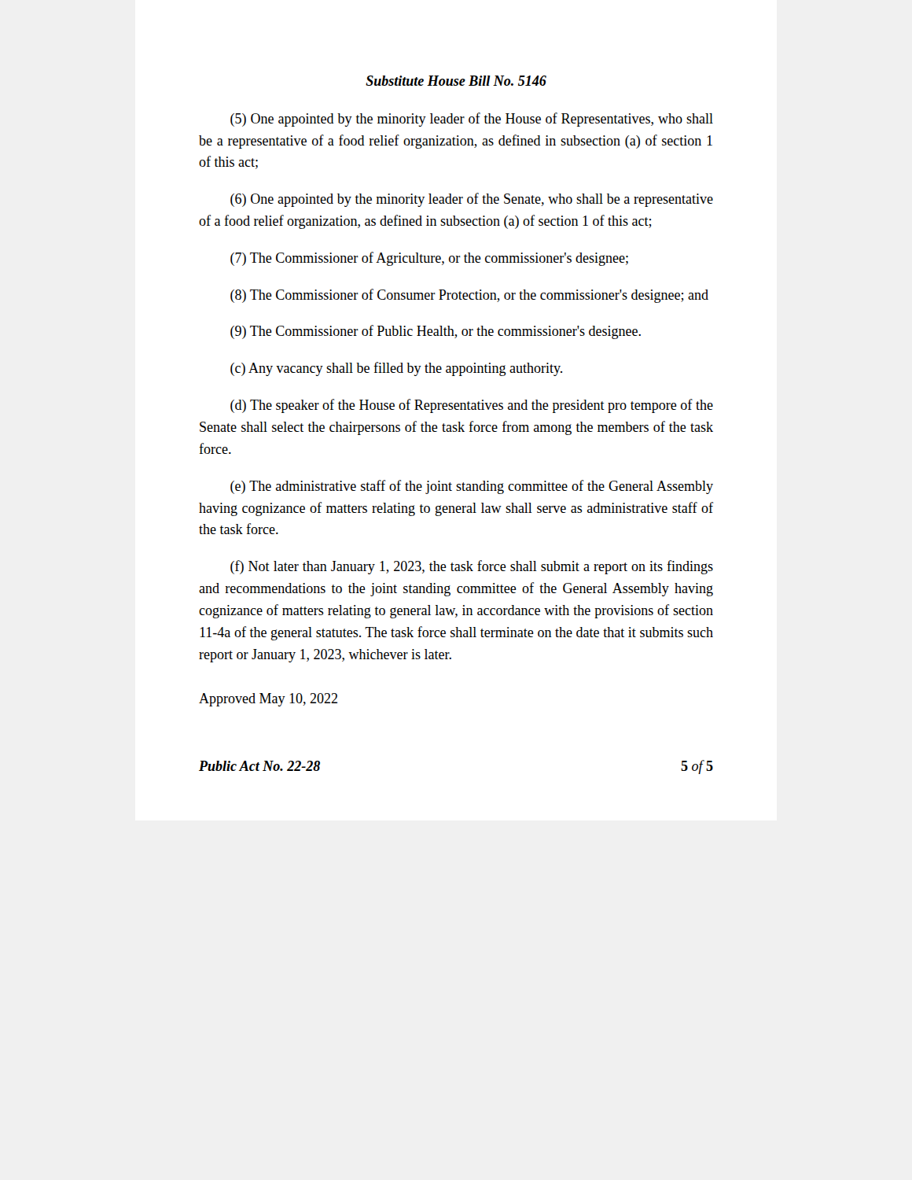Substitute House Bill No. 5146
(5) One appointed by the minority leader of the House of Representatives, who shall be a representative of a food relief organization, as defined in subsection (a) of section 1 of this act;
(6) One appointed by the minority leader of the Senate, who shall be a representative of a food relief organization, as defined in subsection (a) of section 1 of this act;
(7) The Commissioner of Agriculture, or the commissioner's designee;
(8) The Commissioner of Consumer Protection, or the commissioner's designee; and
(9) The Commissioner of Public Health, or the commissioner's designee.
(c) Any vacancy shall be filled by the appointing authority.
(d) The speaker of the House of Representatives and the president pro tempore of the Senate shall select the chairpersons of the task force from among the members of the task force.
(e) The administrative staff of the joint standing committee of the General Assembly having cognizance of matters relating to general law shall serve as administrative staff of the task force.
(f) Not later than January 1, 2023, the task force shall submit a report on its findings and recommendations to the joint standing committee of the General Assembly having cognizance of matters relating to general law, in accordance with the provisions of section 11-4a of the general statutes. The task force shall terminate on the date that it submits such report or January 1, 2023, whichever is later.
Approved May 10, 2022
Public Act No. 22-28 5 of 5